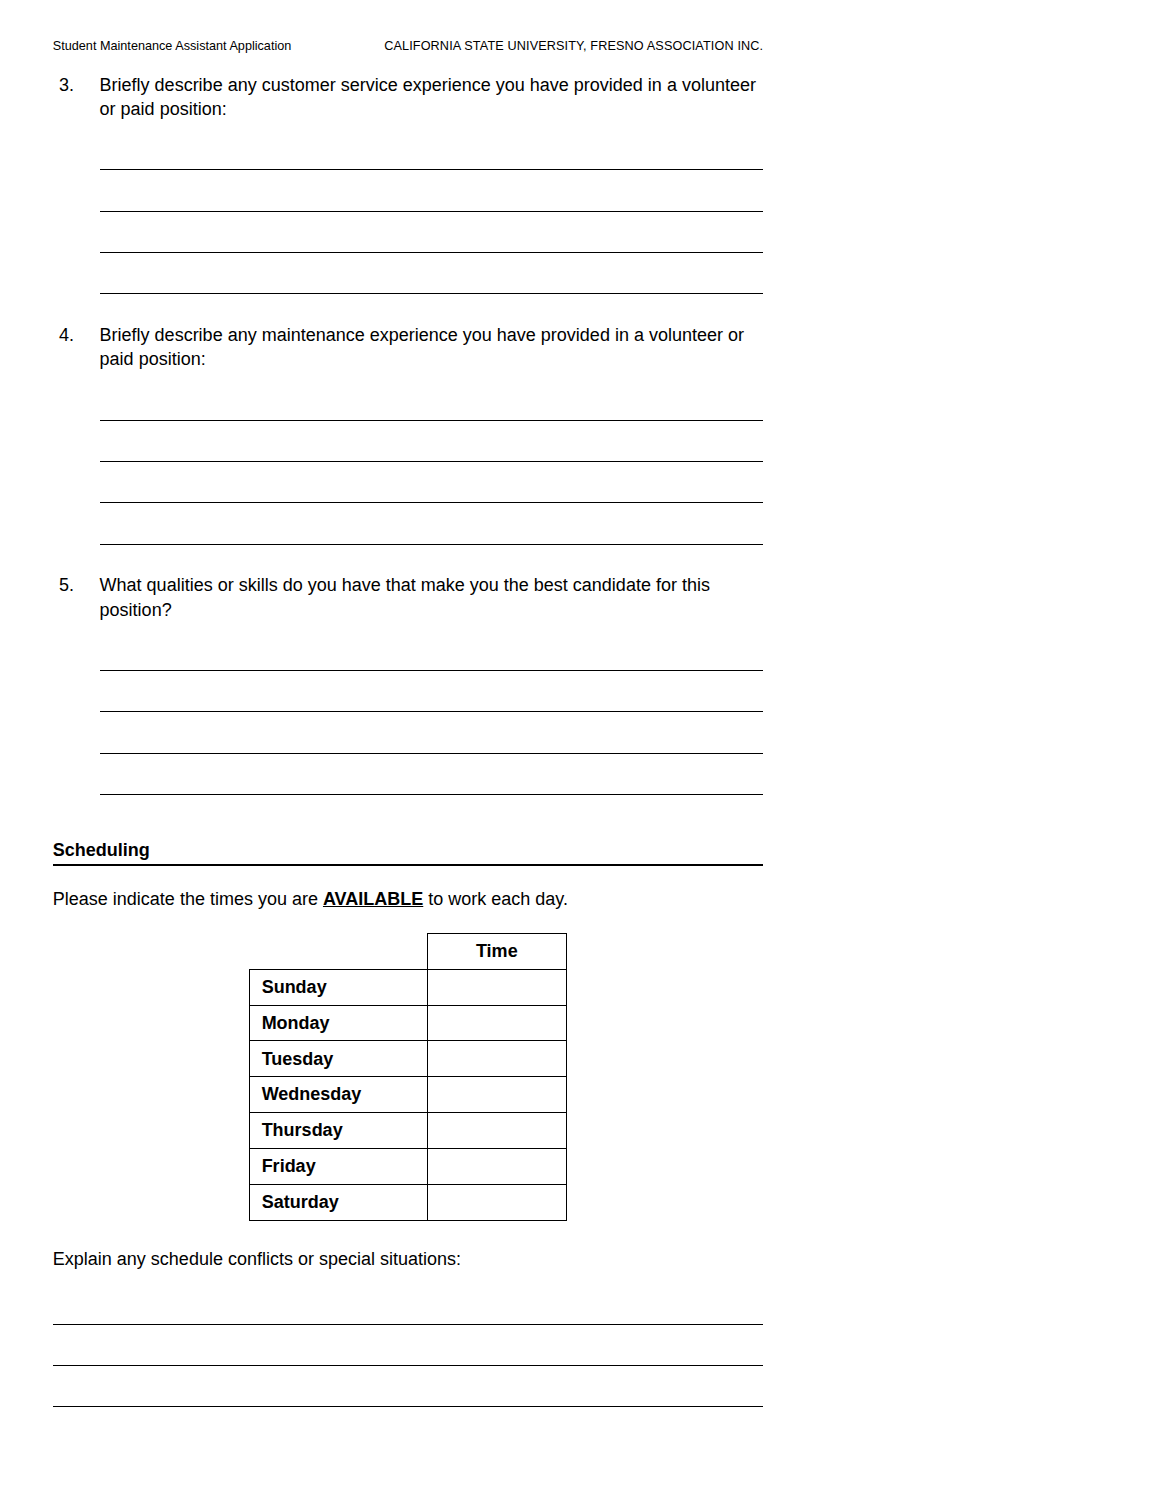Student Maintenance Assistant Application
CALIFORNIA STATE UNIVERSITY, FRESNO ASSOCIATION INC.
3.
Briefly describe any customer service experience you have provided in a volunteer or paid position:
4.
Briefly describe any maintenance experience you have provided in a volunteer or paid position:
5.
What qualities or skills do you have that make you the best candidate for this position?
Scheduling
Please indicate the times you are AVAILABLE to work each day.
| | Time |
| Sunday | |
| Monday | |
| Tuesday | |
| Wednesday | |
| Thursday | |
| Friday | |
| Saturday | |
Explain any schedule conflicts or special situations: